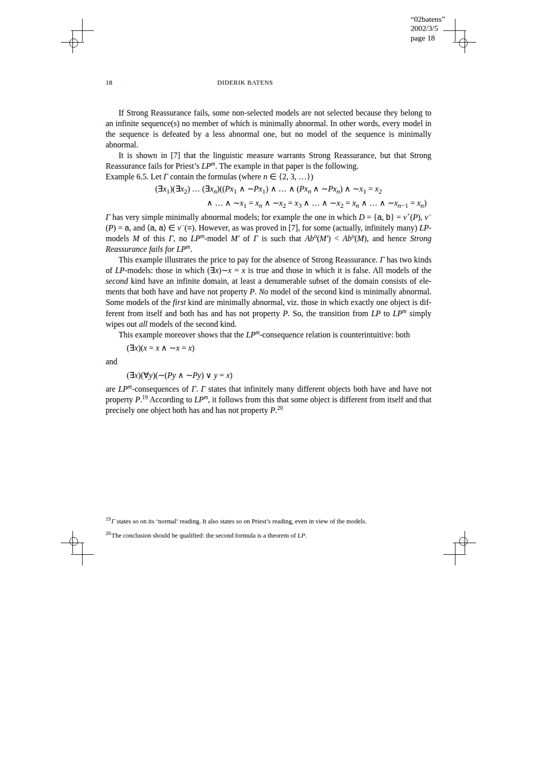“02batens”
2002/3/5
page 18
18 DIDERIK BATENS
If Strong Reassurance fails, some non-selected models are not selected because they belong to an infinite sequence(s) no member of which is minimally abnormal. In other words, every model in the sequence is defeated by a less abnormal one, but no model of the sequence is minimally abnormal.
It is shown in [7] that the linguistic measure warrants Strong Reassurance, but that Strong Reassurance fails for Priest’s LPm. The example in that paper is the following.
Example 6.5. Let Γ contain the formulas (where n ∈ {2, 3, …})
(∃x1)(∃x2) … (∃xn)((Px1 ∧ ∼Px1) ∧ … ∧ (Pxn ∧ ∼Pxn) ∧ ∼x1 = x2
∧ … ∧ ∼x1 = xn ∧ ∼x2 = x3 ∧ … ∧ ∼x2 = xn ∧ … ∧ ∼xn−1 = xn)
Γ has very simple minimally abnormal models; for example the one in which D = {a, b} = v+(P), v−(P) = a, and ⟨a, a⟩ ∈ v−(=). However, as was proved in [7], for some (actually, infinitely many) LP-models M of this Γ, no LPm-model M′ of Γ is such that Abo(M′) < Abo(M), and hence Strong Reassurance fails for LPm.
This example illustrates the price to pay for the absence of Strong Reassurance. Γ has two kinds of LP-models: those in which (∃x)∼x = x is true and those in which it is false. All models of the second kind have an infinite domain, at least a denumerable subset of the domain consists of elements that both have and have not property P. No model of the second kind is minimally abnormal. Some models of the first kind are minimally abnormal, viz. those in which exactly one object is different from itself and both has and has not property P. So, the transition from LP to LPm simply wipes out all models of the second kind.
This example moreover shows that the LPm-consequence relation is counterintuitive: both
(∃x)(x = x ∧ ∼x = x)
and
(∃x)(∀y)(∼(Py ∧ ∼Py) ∨ y = x)
are LPm-consequences of Γ. Γ states that infinitely many different objects both have and have not property P.19 According to LPm, it follows from this that some object is different from itself and that precisely one object both has and has not property P.20
19 Γ states so on its ‘normal’ reading. It also states so on Priest’s reading, even in view of the models.
20 The conclusion should be qualified: the second formula is a theorem of LP.